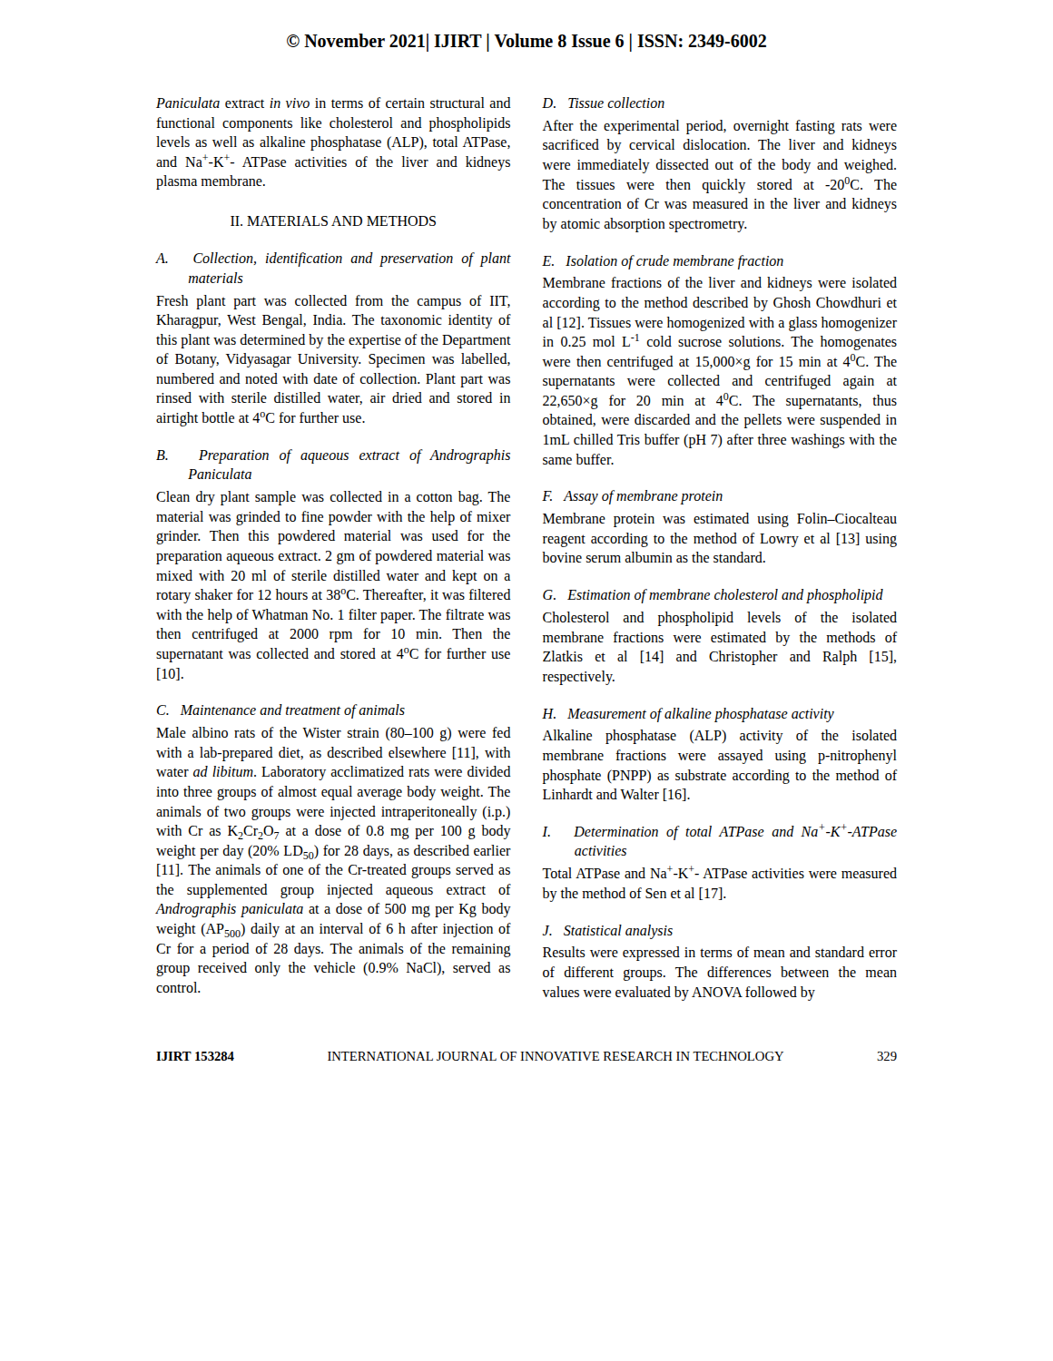© November 2021| IJIRT | Volume 8 Issue 6 | ISSN: 2349-6002
Paniculata extract in vivo in terms of certain structural and functional components like cholesterol and phospholipids levels as well as alkaline phosphatase (ALP), total ATPase, and Na+-K+- ATPase activities of the liver and kidneys plasma membrane.
II. MATERIALS AND METHODS
A. Collection, identification and preservation of plant materials
Fresh plant part was collected from the campus of IIT, Kharagpur, West Bengal, India. The taxonomic identity of this plant was determined by the expertise of the Department of Botany, Vidyasagar University. Specimen was labelled, numbered and noted with date of collection. Plant part was rinsed with sterile distilled water, air dried and stored in airtight bottle at 4oC for further use.
B. Preparation of aqueous extract of Andrographis Paniculata
Clean dry plant sample was collected in a cotton bag. The material was grinded to fine powder with the help of mixer grinder. Then this powdered material was used for the preparation aqueous extract. 2 gm of powdered material was mixed with 20 ml of sterile distilled water and kept on a rotary shaker for 12 hours at 38oC. Thereafter, it was filtered with the help of Whatman No. 1 filter paper. The filtrate was then centrifuged at 2000 rpm for 10 min. Then the supernatant was collected and stored at 4oC for further use [10].
C. Maintenance and treatment of animals
Male albino rats of the Wister strain (80–100 g) were fed with a lab-prepared diet, as described elsewhere [11], with water ad libitum. Laboratory acclimatized rats were divided into three groups of almost equal average body weight. The animals of two groups were injected intraperitoneally (i.p.) with Cr as K2Cr2O7 at a dose of 0.8 mg per 100 g body weight per day (20% LD50) for 28 days, as described earlier [11]. The animals of one of the Cr-treated groups served as the supplemented group injected aqueous extract of Andrographis paniculata at a dose of 500 mg per Kg body weight (AP500) daily at an interval of 6 h after injection of Cr for a period of 28 days. The animals of the remaining group received only the vehicle (0.9% NaCl), served as control.
D. Tissue collection
After the experimental period, overnight fasting rats were sacrificed by cervical dislocation. The liver and kidneys were immediately dissected out of the body and weighed. The tissues were then quickly stored at -200C. The concentration of Cr was measured in the liver and kidneys by atomic absorption spectrometry.
E. Isolation of crude membrane fraction
Membrane fractions of the liver and kidneys were isolated according to the method described by Ghosh Chowdhuri et al [12]. Tissues were homogenized with a glass homogenizer in 0.25 mol L-1 cold sucrose solutions. The homogenates were then centrifuged at 15,000×g for 15 min at 40C. The supernatants were collected and centrifuged again at 22,650×g for 20 min at 40C. The supernatants, thus obtained, were discarded and the pellets were suspended in 1mL chilled Tris buffer (pH 7) after three washings with the same buffer.
F. Assay of membrane protein
Membrane protein was estimated using Folin–Ciocalteau reagent according to the method of Lowry et al [13] using bovine serum albumin as the standard.
G. Estimation of membrane cholesterol and phospholipid
Cholesterol and phospholipid levels of the isolated membrane fractions were estimated by the methods of Zlatkis et al [14] and Christopher and Ralph [15], respectively.
H. Measurement of alkaline phosphatase activity
Alkaline phosphatase (ALP) activity of the isolated membrane fractions were assayed using p-nitrophenyl phosphate (PNPP) as substrate according to the method of Linhardt and Walter [16].
I. Determination of total ATPase and Na+-K+-ATPase activities
Total ATPase and Na+-K+- ATPase activities were measured by the method of Sen et al [17].
J. Statistical analysis
Results were expressed in terms of mean and standard error of different groups. The differences between the mean values were evaluated by ANOVA followed by
IJIRT 153284 INTERNATIONAL JOURNAL OF INNOVATIVE RESEARCH IN TECHNOLOGY 329